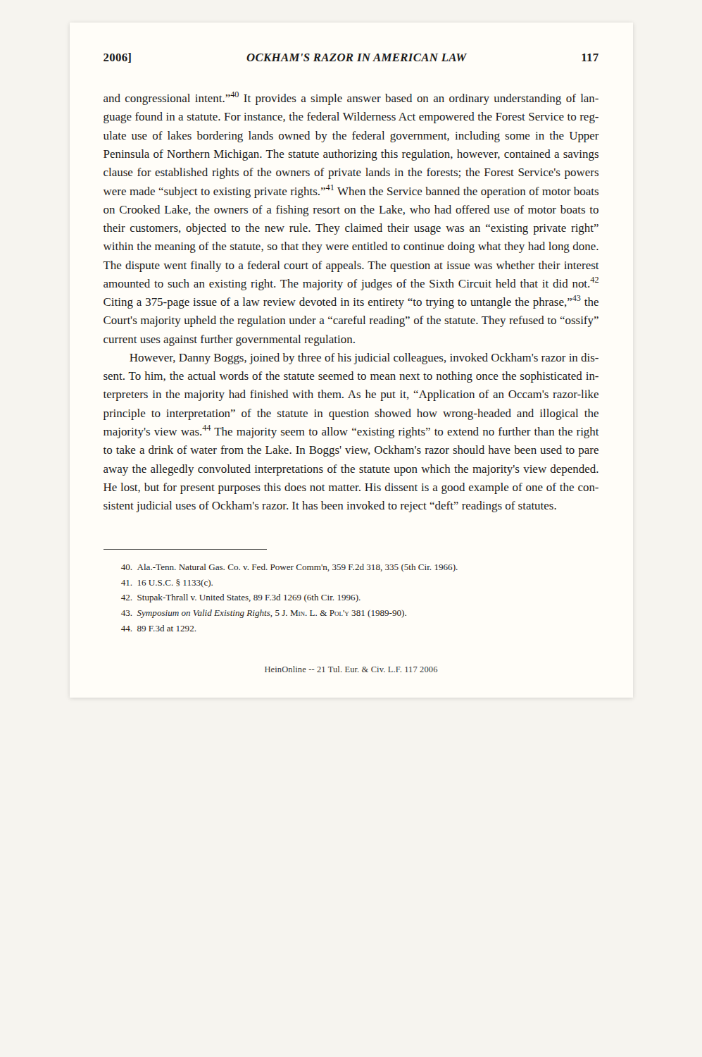2006] OCKHAM'S RAZOR IN AMERICAN LAW 117
and congressional intent.”40 It provides a simple answer based on an ordinary understanding of language found in a statute. For instance, the federal Wilderness Act empowered the Forest Service to regulate use of lakes bordering lands owned by the federal government, including some in the Upper Peninsula of Northern Michigan. The statute authorizing this regulation, however, contained a savings clause for established rights of the owners of private lands in the forests; the Forest Service's powers were made “subject to existing private rights.”41 When the Service banned the operation of motor boats on Crooked Lake, the owners of a fishing resort on the Lake, who had offered use of motor boats to their customers, objected to the new rule. They claimed their usage was an “existing private right” within the meaning of the statute, so that they were entitled to continue doing what they had long done. The dispute went finally to a federal court of appeals. The question at issue was whether their interest amounted to such an existing right. The majority of judges of the Sixth Circuit held that it did not.42 Citing a 375-page issue of a law review devoted in its entirety “to trying to untangle the phrase,”43 the Court's majority upheld the regulation under a “careful reading” of the statute. They refused to “ossify” current uses against further governmental regulation.
However, Danny Boggs, joined by three of his judicial colleagues, invoked Ockham's razor in dissent. To him, the actual words of the statute seemed to mean next to nothing once the sophisticated interpreters in the majority had finished with them. As he put it, “Application of an Occam's razor-like principle to interpretation” of the statute in question showed how wrong-headed and illogical the majority's view was.44 The majority seem to allow “existing rights” to extend no further than the right to take a drink of water from the Lake. In Boggs' view, Ockham's razor should have been used to pare away the allegedly convoluted interpretations of the statute upon which the majority's view depended. He lost, but for present purposes this does not matter. His dissent is a good example of one of the consistent judicial uses of Ockham's razor. It has been invoked to reject “deft” readings of statutes.
40. Ala.-Tenn. Natural Gas. Co. v. Fed. Power Comm'n, 359 F.2d 318, 335 (5th Cir. 1966).
41. 16 U.S.C. § 1133(c).
42. Stupak-Thrall v. United States, 89 F.3d 1269 (6th Cir. 1996).
43. Symposium on Valid Existing Rights, 5 J. Min. L. & Pol'y 381 (1989-90).
44. 89 F.3d at 1292.
HeinOnline -- 21 Tul. Eur. & Civ. L.F. 117 2006